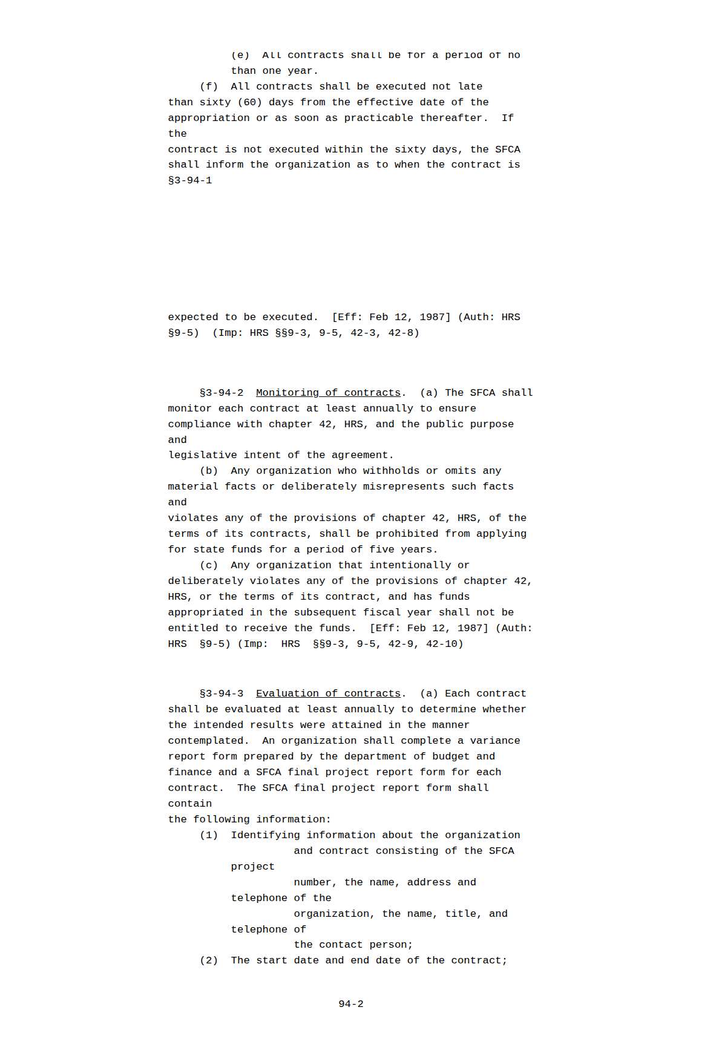(e) All contracts shall be for a period of no more
than one year.
(f) All contracts shall be executed not late
than sixty (60) days from the effective date of the
appropriation or as soon as practicable thereafter. If the
contract is not executed within the sixty days, the SFCA
shall inform the organization as to when the contract is
§3-94-1
expected to be executed. [Eff: Feb 12, 1987] (Auth: HRS
§9-5) (Imp: HRS §§9-3, 9-5, 42-3, 42-8)
§3-94-2 Monitoring of contracts. (a) The SFCA shall
monitor each contract at least annually to ensure
compliance with chapter 42, HRS, and the public purpose and
legislative intent of the agreement.
(b) Any organization who withholds or omits any
material facts or deliberately misrepresents such facts and
violates any of the provisions of chapter 42, HRS, of the
terms of its contracts, shall be prohibited from applying
for state funds for a period of five years.
(c) Any organization that intentionally or
deliberately violates any of the provisions of chapter 42,
HRS, or the terms of its contract, and has funds
appropriated in the subsequent fiscal year shall not be
entitled to receive the funds. [Eff: Feb 12, 1987] (Auth:
HRS §9-5) (Imp: HRS §§9-3, 9-5, 42-9, 42-10)
§3-94-3 Evaluation of contracts. (a) Each contract
shall be evaluated at least annually to determine whether
the intended results were attained in the manner
contemplated. An organization shall complete a variance
report form prepared by the department of budget and
finance and a SFCA final project report form for each
contract. The SFCA final project report form shall contain
the following information:
(1) Identifying information about the organization and contract consisting of the SFCA project number, the name, address and telephone of the organization, the name, title, and telephone of the contact person;
(2) The start date and end date of the contract;
94-2